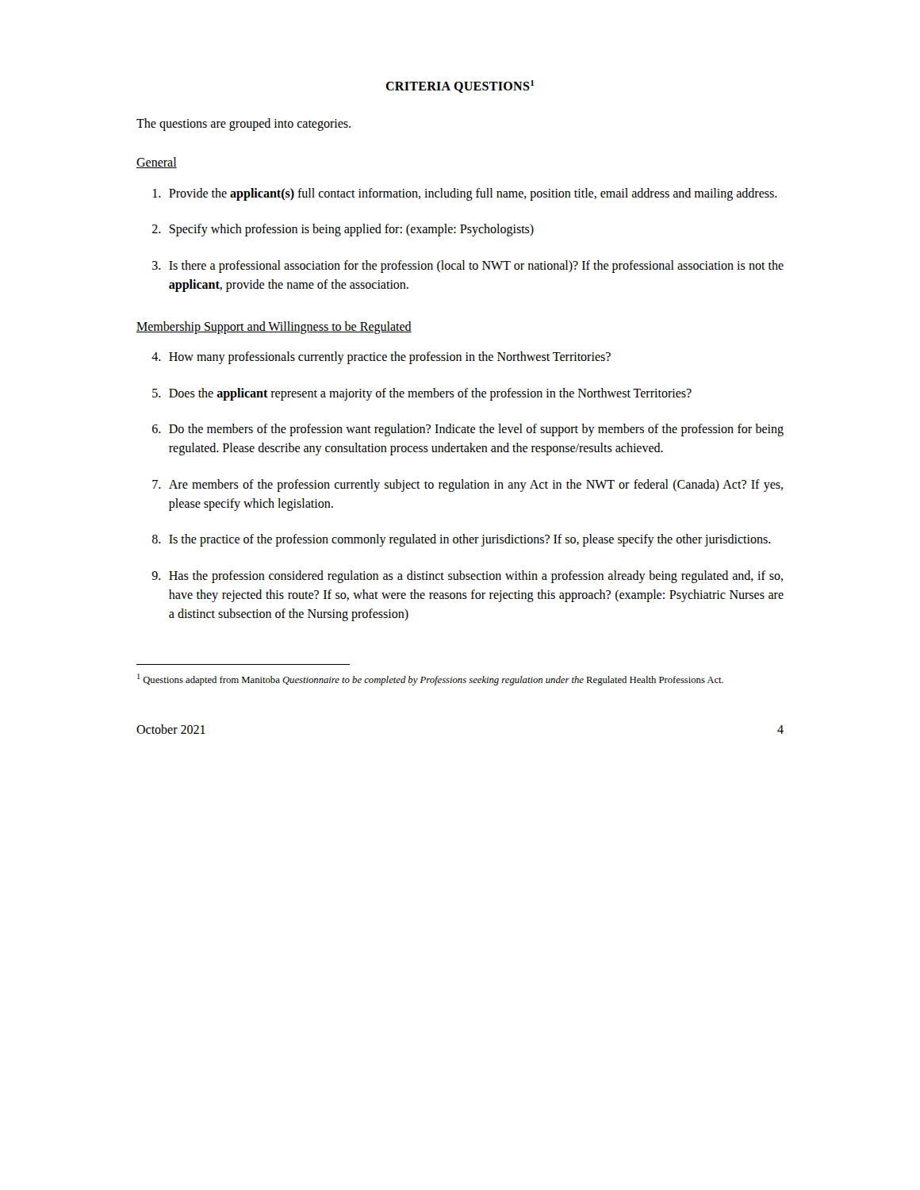CRITERIA QUESTIONS1
The questions are grouped into categories.
General
Provide the applicant(s) full contact information, including full name, position title, email address and mailing address.
Specify which profession is being applied for: (example: Psychologists)
Is there a professional association for the profession (local to NWT or national)? If the professional association is not the applicant, provide the name of the association.
Membership Support and Willingness to be Regulated
How many professionals currently practice the profession in the Northwest Territories?
Does the applicant represent a majority of the members of the profession in the Northwest Territories?
Do the members of the profession want regulation? Indicate the level of support by members of the profession for being regulated. Please describe any consultation process undertaken and the response/results achieved.
Are members of the profession currently subject to regulation in any Act in the NWT or federal (Canada) Act? If yes, please specify which legislation.
Is the practice of the profession commonly regulated in other jurisdictions? If so, please specify the other jurisdictions.
Has the profession considered regulation as a distinct subsection within a profession already being regulated and, if so, have they rejected this route? If so, what were the reasons for rejecting this approach? (example: Psychiatric Nurses are a distinct subsection of the Nursing profession)
1 Questions adapted from Manitoba Questionnaire to be completed by Professions seeking regulation under the Regulated Health Professions Act.
October 2021 4